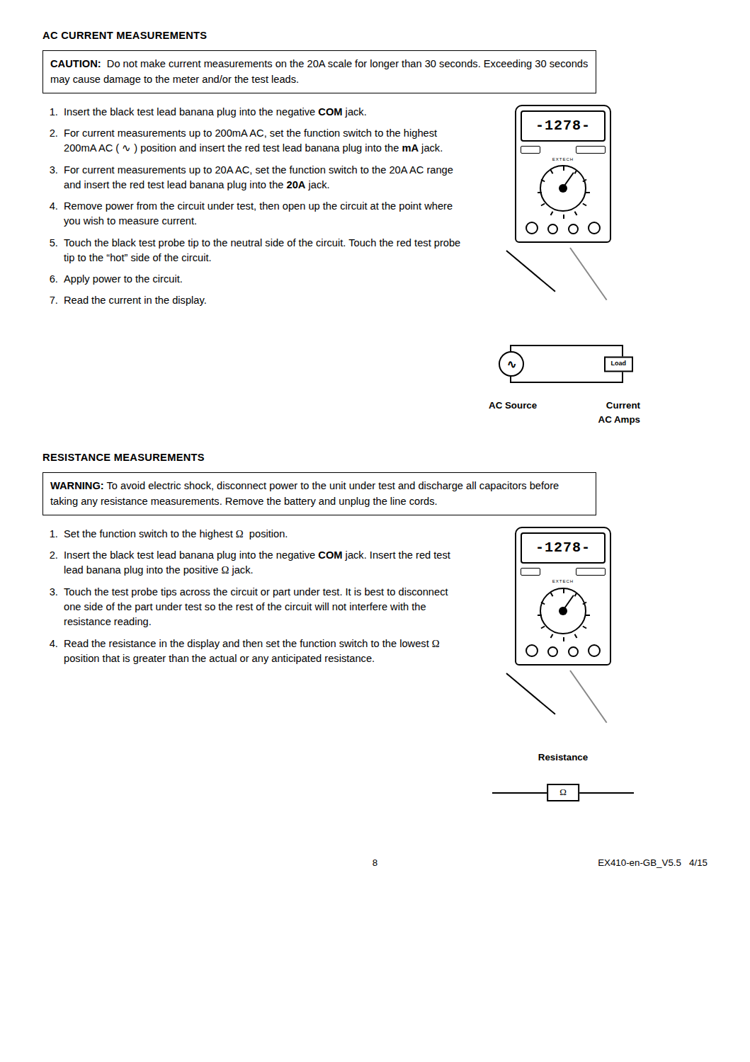AC CURRENT MEASUREMENTS
CAUTION: Do not make current measurements on the 20A scale for longer than 30 seconds. Exceeding 30 seconds may cause damage to the meter and/or the test leads.
Insert the black test lead banana plug into the negative COM jack.
For current measurements up to 200mA AC, set the function switch to the highest 200mA AC ( ∿ ) position and insert the red test lead banana plug into the mA jack.
For current measurements up to 20A AC, set the function switch to the 20A AC range and insert the red test lead banana plug into the 20A jack.
Remove power from the circuit under test, then open up the circuit at the point where you wish to measure current.
Touch the black test probe tip to the neutral side of the circuit. Touch the red test probe tip to the “hot” side of the circuit.
Apply power to the circuit.
Read the current in the display.
-1278-
EXTECH
∿
Load
AC Source
Current
AC Amps
RESISTANCE MEASUREMENTS
WARNING: To avoid electric shock, disconnect power to the unit under test and discharge all capacitors before taking any resistance measurements. Remove the battery and unplug the line cords.
Set the function switch to the highest Ω position.
Insert the black test lead banana plug into the negative COM jack. Insert the red test lead banana plug into the positive Ω jack.
Touch the test probe tips across the circuit or part under test. It is best to disconnect one side of the part under test so the rest of the circuit will not interfere with the resistance reading.
Read the resistance in the display and then set the function switch to the lowest Ω position that is greater than the actual or any anticipated resistance.
-1278-
EXTECH
Resistance
Ω
8 EX410-en-GB_V5.5 4/15